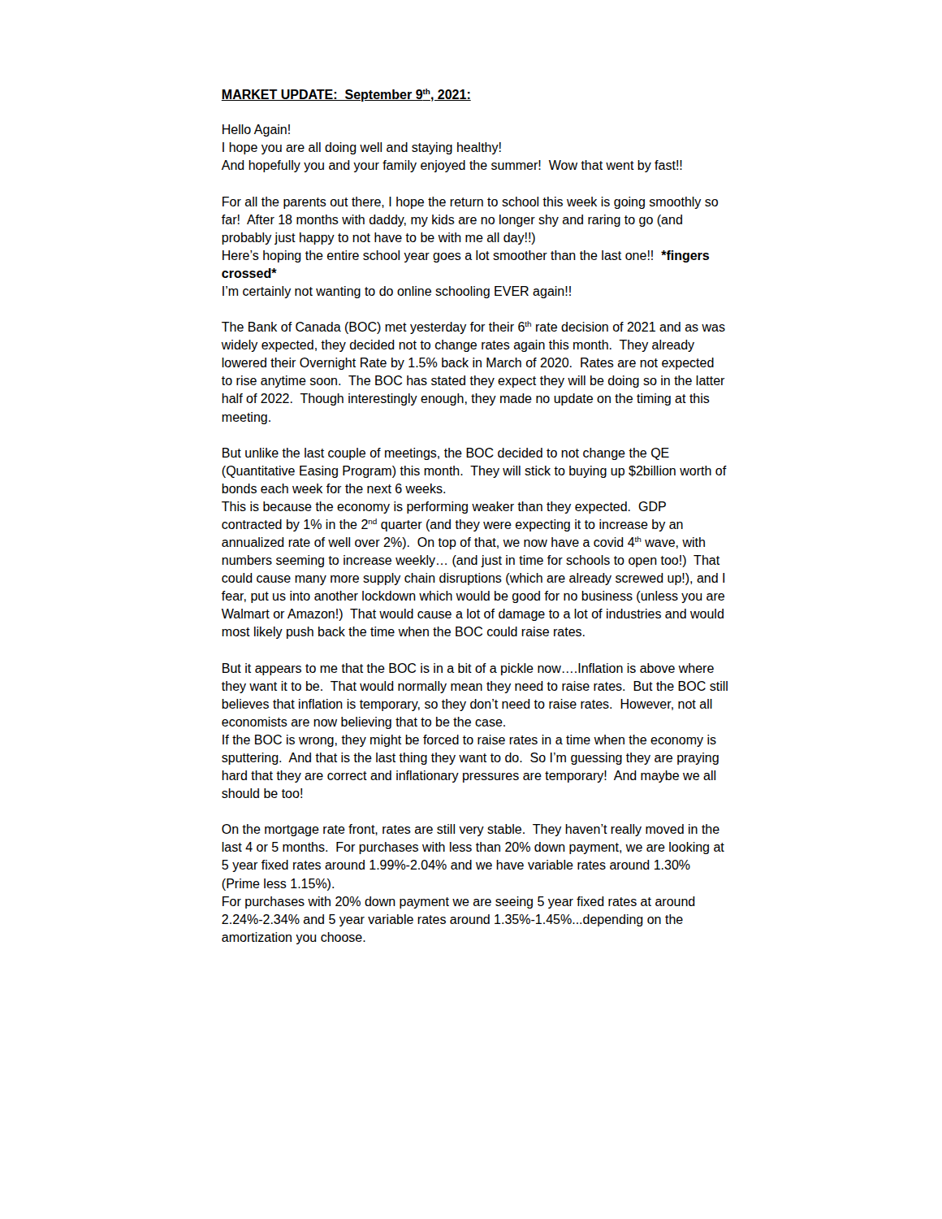MARKET UPDATE: September 9th, 2021:
Hello Again!
I hope you are all doing well and staying healthy!
And hopefully you and your family enjoyed the summer! Wow that went by fast!!
For all the parents out there, I hope the return to school this week is going smoothly so far! After 18 months with daddy, my kids are no longer shy and raring to go (and probably just happy to not have to be with me all day!!)
Here’s hoping the entire school year goes a lot smoother than the last one!! *fingers crossed*
I’m certainly not wanting to do online schooling EVER again!!
The Bank of Canada (BOC) met yesterday for their 6th rate decision of 2021 and as was widely expected, they decided not to change rates again this month. They already lowered their Overnight Rate by 1.5% back in March of 2020. Rates are not expected to rise anytime soon. The BOC has stated they expect they will be doing so in the latter half of 2022. Though interestingly enough, they made no update on the timing at this meeting.
But unlike the last couple of meetings, the BOC decided to not change the QE (Quantitative Easing Program) this month. They will stick to buying up $2billion worth of bonds each week for the next 6 weeks.
This is because the economy is performing weaker than they expected. GDP contracted by 1% in the 2nd quarter (and they were expecting it to increase by an annualized rate of well over 2%). On top of that, we now have a covid 4th wave, with numbers seeming to increase weekly… (and just in time for schools to open too!) That could cause many more supply chain disruptions (which are already screwed up!), and I fear, put us into another lockdown which would be good for no business (unless you are Walmart or Amazon!) That would cause a lot of damage to a lot of industries and would most likely push back the time when the BOC could raise rates.
But it appears to me that the BOC is in a bit of a pickle now….Inflation is above where they want it to be. That would normally mean they need to raise rates. But the BOC still believes that inflation is temporary, so they don’t need to raise rates. However, not all economists are now believing that to be the case.
If the BOC is wrong, they might be forced to raise rates in a time when the economy is sputtering. And that is the last thing they want to do. So I’m guessing they are praying hard that they are correct and inflationary pressures are temporary! And maybe we all should be too!
On the mortgage rate front, rates are still very stable. They haven’t really moved in the last 4 or 5 months. For purchases with less than 20% down payment, we are looking at 5 year fixed rates around 1.99%-2.04% and we have variable rates around 1.30% (Prime less 1.15%).
For purchases with 20% down payment we are seeing 5 year fixed rates at around 2.24%-2.34% and 5 year variable rates around 1.35%-1.45%...depending on the amortization you choose.